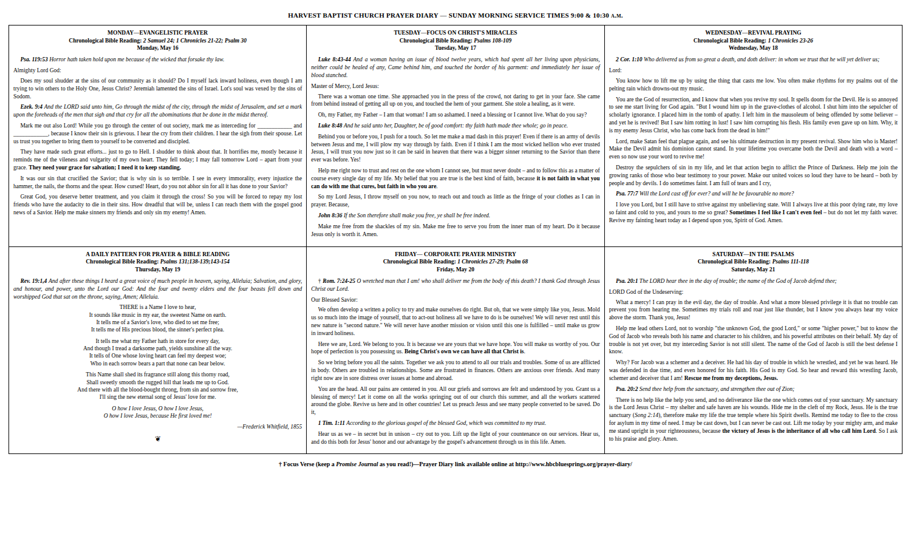HARVEST BAPTIST CHURCH PRAYER DIARY — SUNDAY MORNING SERVICE TIMES 9:00 & 10:30 a.m.
| MONDAY—EVANGELISTIC PRAYER Chronological Bible Reading: 2 Samuel 24; 1 Chronicles 21-22; Psalm 30 Monday, May 16 Psa. 119:53 Horror hath taken hold upon me because of the wicked that forsake thy law. Almighty Lord God: Does my soul shudder at the sins of our community as it should? Do I myself lack inward holiness, even though I am trying to win others to the Holy One, Jesus Christ? Jeremiah lamented the sins of Israel. Lot's soul was vexed by the sins of Sodom. Ezek. 9:4 And the LORD said unto him, Go through the midst of the city, through the midst of Jerusalem, and set a mark upon the foreheads of the men that sigh and that cry for all the abominations that be done in the midst thereof. Mark me out also Lord! While you go through the center of out society, mark me as interceding for ____________ and ____________, because I know their sin is grievous. I hear the cry from their children. I hear the sigh from their spouse. Let us trust you together to bring them to yourself to be converted and discipled. They have made such great efforts... just to go to Hell. I shudder to think about that. It horrifies me, mostly because it reminds me of the vileness and vulgarity of my own heart. They fell today; I may fall tomorrow Lord – apart from your grace. They need your grace for salvation; I need it to keep standing. It was our sin that crucified the Savior; that is why sin is so terrible. I see in every immorality, every injustice the hammer, the nails, the thorns and the spear. How cursed! Heart, do you not abhor sin for all it has done to your Savior? Great God, you deserve better treatment, and you claim it through the cross! So you will be forced to repay my lost friends who have the audacity to die in their sins. How dreadful that will be, unless I can reach them with the gospel good news of a Savior. Help me make sinners my friends and only sin my enemy! Amen. | TUESDAY—FOCUS ON CHRIST'S MIRACLES Chronological Bible Reading: Psalms 108-109 Tuesday, May 17 Luke 8:43-44 And a woman having an issue of blood twelve years, which had spent all her living upon physicians, neither could be healed of any, Came behind him, and touched the border of his garment: and immediately her issue of blood stanched. Master of Mercy, Lord Jesus: There was a woman one time. She approached you in the press of the crowd, not daring to get in your face. She came from behind instead of getting all up on you, and touched the hem of your garment. She stole a healing, as it were. Oh, my Father, my Father – I am that woman! I am so ashamed. I need a blessing or I cannot live. What do you say? Luke 8:48 And he said unto her, Daughter, be of good comfort: thy faith hath made thee whole; go in peace. Behind you or before you, I push for a touch. So let me make a mad dash in this prayer! Even if there is an army of devils between Jesus and me, I will plow my way through by faith. Even if I think I am the most wicked hellion who ever trusted Jesus, I will trust you now just so it can be said in heaven that there was a bigger sinner returning to the Savior than there ever was before. Yes! Help me right now to trust and rest on the one whom I cannot see, but must never doubt – and to follow this as a matter of course every single day of my life. My belief that you are true is the best kind of faith, because it is not faith in what you can do with me that cures, but faith in who you are . So my Lord Jesus, I throw myself on you now, to reach out and touch as little as the fringe of your clothes as I can in prayer. Because, John 8:36 If the Son therefore shall make you free, ye shall be free indeed. Make me free from the shackles of my sin. Make me free to serve you from the inner man of my heart. Do it because Jesus only is worth it. Amen. | WEDNESDAY—REVIVAL PRAYING Chronological Bible Reading: 1 Chronicles 23-26 Wednesday, May 18 2 Cor. 1:10 Who delivered us from so great a death, and doth deliver: in whom we trust that he will yet deliver us; Lord: You know how to lift me up by using the thing that casts me low. You often make rhythms for my psalms out of the pelting rain which drowns-out my music. You are the God of resurrection, and I know that when you revive my soul. It spells doom for the Devil. He is so annoyed to see me start living for God again. "But I wound him up in the grave-clothes of alcohol. I shut him into the sepulcher of scholarly ignorance. I placed him in the tomb of apathy. I left him in the mausoleum of being offended by some believer – and yet he is revived! But I saw him rotting in lust! I saw him corrupting his flesh. His family even gave up on him. Why, it is my enemy Jesus Christ, who has come back from the dead in him!" Lord, make Satan feel that plague again, and see his ultimate destruction in my present revival. Show him who is Master! Make the Devil admit his dominion cannot stand. In your lifetime you overcame both the Devil and death with a word – even so now use your word to revive me! Destroy the sepulchers of sin in my life, and let that action begin to afflict the Prince of Darkness. Help me join the growing ranks of those who bear testimony to your power. Make our united voices so loud they have to be heard – both by people and by devils. I do sometimes faint. I am full of tears and I cry, Psa. 77:7 Will the Lord cast off for ever? and will he be favourable no more? I love you Lord, but I still have to strive against my unbelieving state. Will I always live at this poor dying rate, my love so faint and cold to you, and yours to me so great? Sometimes I feel like I can't even feel – but do not let my faith waver. Revive my fainting heart today as I depend upon you, Spirit of God. Amen. |
| A DAILY PATTERN FOR PRAYER & BIBLE READING Chronological Bible Reading: Psalms 131;138-139;143-154 Thursday, May 19 Rev. 19:1,4 And after these things I heard a great voice of much people in heaven, saying, Alleluia; Salvation, and glory, and honour, and power, unto the Lord our God: And the four and twenty elders and the four beasts fell down and worshipped God that sat on the throne, saying, Amen; Alleluia. T HERE is a Name I love to hear, It sounds like music in my ear, the sweetest Name on earth. It tells me of a Savior's love, who died to set me free; It tells me of His precious blood, the sinner's perfect plea. It tells me what my Father hath in store for every day, And though I tread a darksome path, yields sunshine all the way. It tells of One whose loving heart can feel my deepest woe; Who in each sorrow bears a part that none can bear below. This Name shall shed its fragrance still along this thorny road, Shall sweetly smooth the rugged hill that leads me up to God. And there with all the blood-bought throng, from sin and sorrow free, I'll sing the new eternal song of Jesus' love for me. O how I love Jesus, O how I love Jesus, O how I love Jesus, because He first loved me! —Frederick Whitfield, 1855 ❦ | FRIDAY— CORPORATE PRAYER MINISTRY Chronological Bible Reading: 1 Chronicles 27-29; Psalm 68 Friday, May 20 † Rom. 7:24-25 O wretched man that I am! who shall deliver me from the body of this death? I thank God through Jesus Christ our Lord. Our Blessed Savior: We often develop a written a policy to try and make ourselves do right. But oh, that we were simply like you, Jesus. Mold us so much into the image of yourself, that to act-out holiness all we have to do is be ourselves! We will never rest until this new nature is "second nature." We will never have another mission or vision until this one is fulfilled – until make us grow in inward holiness. Here we are, Lord. We belong to you. It is because we are yours that we have hope. You will make us worthy of you. Our hope of perfection is you possessing us. Being Christ's own we can have all that Christ is . So we bring before you all the saints. Together we ask you to attend to all our trials and troubles. Some of us are afflicted in body. Others are troubled in relationships. Some are frustrated in finances. Others are anxious over friends. And many right now are in sore distress over issues at home and abroad. You are the head. All our pains are centered in you. All our griefs and sorrows are felt and understood by you. Grant us a blessing of mercy! Let it come on all the works springing out of our church this summer, and all the workers scattered around the globe. Revive us here and in other countries! Let us preach Jesus and see many people converted to be saved. Do it, 1 Tim. 1:11 According to the glorious gospel of the blessed God, which was committed to my trust. Hear us as we – in secret but in unison – cry out to you. Lift up the light of your countenance on our services. Hear us, and do this both for Jesus' honor and our advantage by the gospel's advancement through us in this life. Amen. | SATURDAY—IN THE PSALMS Chronological Bible Reading: Psalms 111-118 Saturday, May 21 Psa. 20:1 The LORD hear thee in the day of trouble; the name of the God of Jacob defend thee; LORD God of the Undeserving: What a mercy! I can pray in the evil day, the day of trouble. And what a more blessed privilege it is that no trouble can prevent you from hearing me. Sometimes my trials roll and roar just like thunder, but I know you always hear my voice above the storm. Thank you, Jesus! Help me lead others Lord, not to worship "the unknown God, the good Lord," or some "higher power," but to know the God of Jacob who reveals both his name and character to his children, and his powerful attributes on their behalf. My day of trouble is not yet over, but my interceding Savior is not still silent. The name of the God of Jacob is still the best defense I know. Why? For Jacob was a schemer and a deceiver. He had his day of trouble in which he wrestled, and yet he was heard. He was defended in due time, and even honored for his faith. His God is my God. So hear and reward this wrestling Jacob, schemer and deceiver that I am! Rescue me from my deceptions, Jesus. Psa. 20:2 Send thee help from the sanctuary, and strengthen thee out of Zion; There is no help like the help you send, and no deliverance like the one which comes out of your sanctuary. My sanctuary is the Lord Jesus Christ – my shelter and safe haven are his wounds. Hide me in the cleft of my Rock, Jesus. He is the true sanctuary ( Song 2:14 ), therefore make my life the true temple where his Spirit dwells. Remind me today to flee to the cross for asylum in my time of need. I may be cast down, but I can never be cast out. Lift me today by your mighty arm, and make me stand upright in your righteousness, because the victory of Jesus is the inheritance of all who call him Lord . So I ask to his praise and glory. Amen. |
† Focus Verse (keep a Promise Journal as you read!)—Prayer Diary link available online at http://www.hbcbluesprings.org/prayer-diary/